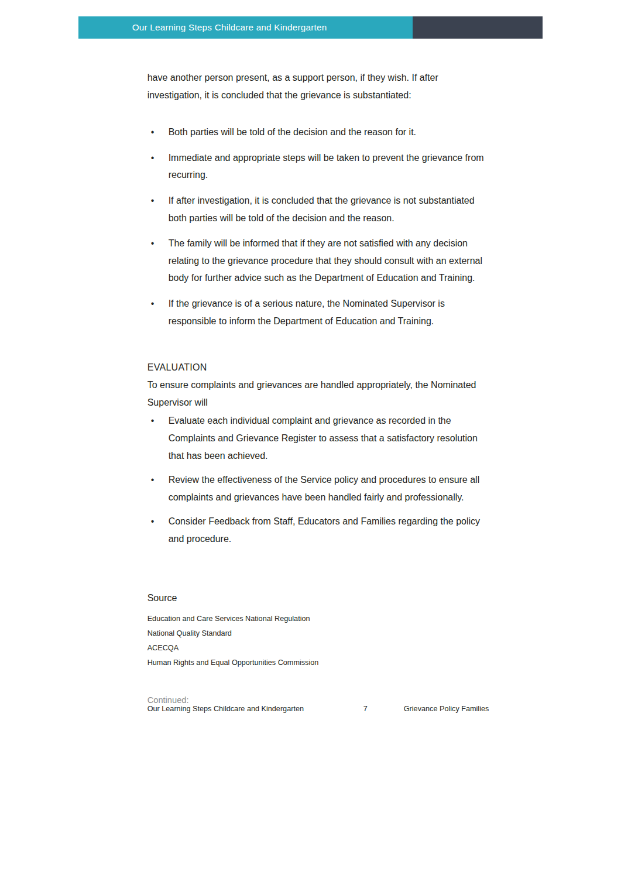Our Learning Steps Childcare and Kindergarten
have another person present, as a support person, if they wish. If after investigation, it is concluded that the grievance is substantiated:
Both parties will be told of the decision and the reason for it.
Immediate and appropriate steps will be taken to prevent the grievance from recurring.
If after investigation, it is concluded that the grievance is not substantiated both parties will be told of the decision and the reason.
The family will be informed that if they are not satisfied with any decision relating to the grievance procedure that they should consult with an external body for further advice such as the Department of Education and Training.
If the grievance is of a serious nature, the Nominated Supervisor is responsible to inform the Department of Education and Training.
EVALUATION
To ensure complaints and grievances are handled appropriately, the Nominated Supervisor will
Evaluate each individual complaint and grievance as recorded in the Complaints and Grievance Register to assess that a satisfactory resolution that has been achieved.
Review the effectiveness of the Service policy and procedures to ensure all complaints and grievances have been handled fairly and professionally.
Consider Feedback from Staff, Educators and Families regarding the policy and procedure.
Source
Education and Care Services National Regulation
National Quality Standard
ACECQA
Human Rights and Equal Opportunities Commission
Continued:
Our Learning Steps Childcare and Kindergarten
7
Grievance Policy Families